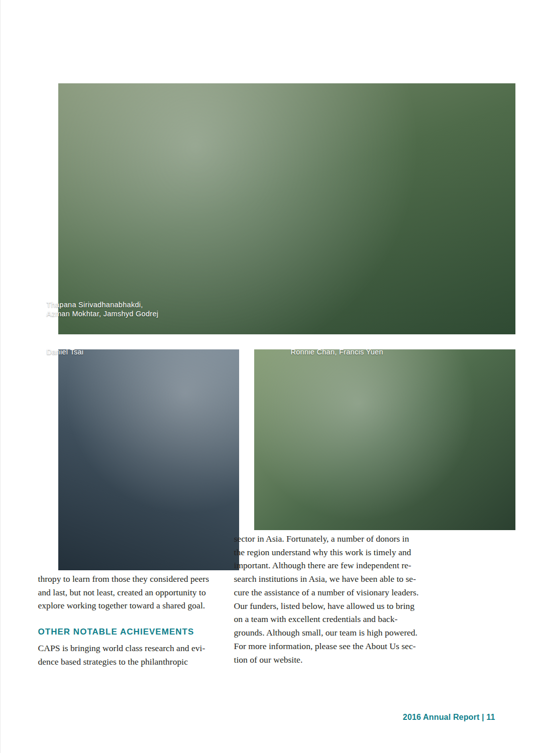Thapana Sirivadhanabhakdi,
Azman Mokhtar, Jamshyd Godrej
Daniel Tsai
Ronnie Chan, Francis Yuen
thropy to learn from those they considered peers and last, but not least, created an opportunity to explore working together toward a shared goal.
Other Notable Achievements
CAPS is bringing world class research and evidence based strategies to the philanthropic
sector in Asia. Fortunately, a number of donors in the region understand why this work is timely and important. Although there are few independent research institutions in Asia, we have been able to secure the assistance of a number of visionary leaders. Our funders, listed below, have allowed us to bring on a team with excellent credentials and backgrounds. Although small, our team is high powered. For more information, please see the About Us section of our website.
2016 Annual Report | 11